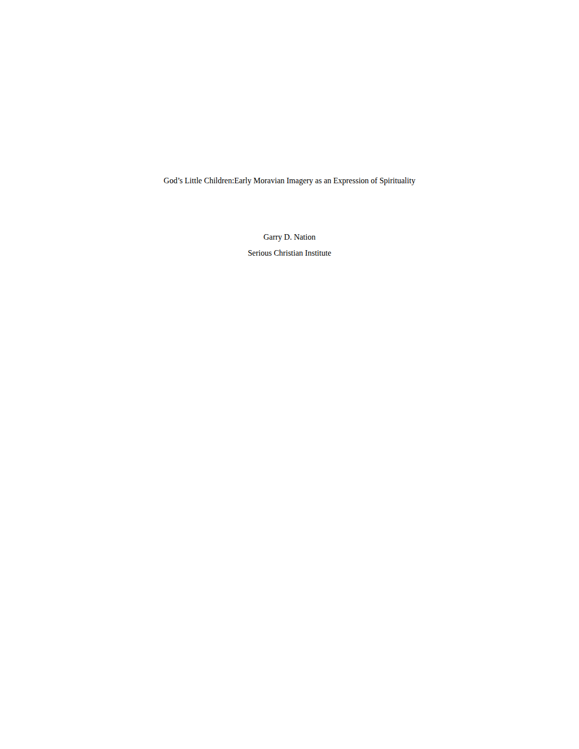God’s Little Children:Early Moravian Imagery as an Expression of Spirituality
Garry D. Nation
Serious Christian Institute